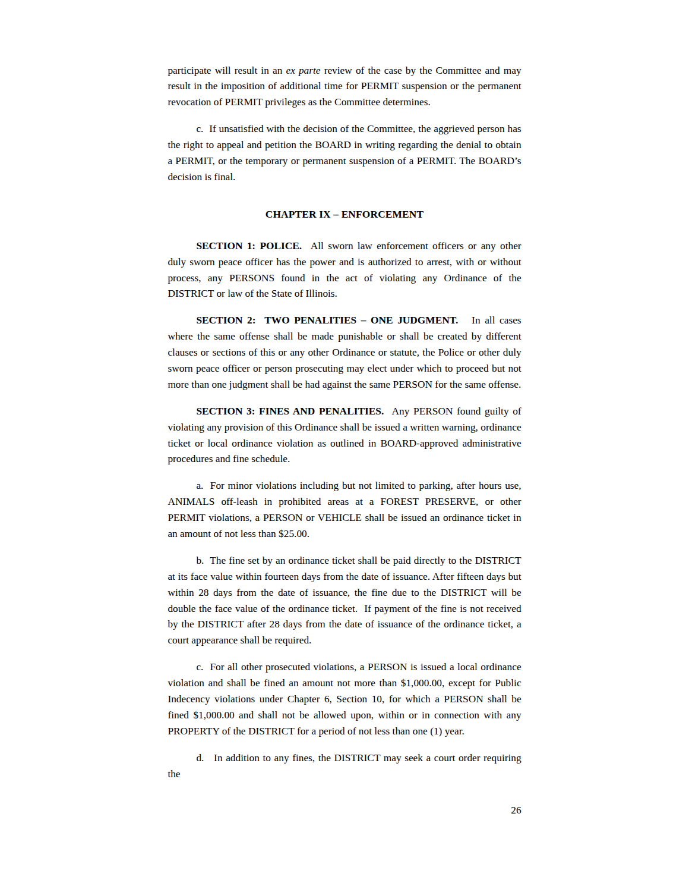participate will result in an ex parte review of the case by the Committee and may result in the imposition of additional time for PERMIT suspension or the permanent revocation of PERMIT privileges as the Committee determines.
c. If unsatisfied with the decision of the Committee, the aggrieved person has the right to appeal and petition the BOARD in writing regarding the denial to obtain a PERMIT, or the temporary or permanent suspension of a PERMIT. The BOARD’s decision is final.
CHAPTER IX – ENFORCEMENT
SECTION 1: POLICE. All sworn law enforcement officers or any other duly sworn peace officer has the power and is authorized to arrest, with or without process, any PERSONS found in the act of violating any Ordinance of the DISTRICT or law of the State of Illinois.
SECTION 2: TWO PENALITIES – ONE JUDGMENT. In all cases where the same offense shall be made punishable or shall be created by different clauses or sections of this or any other Ordinance or statute, the Police or other duly sworn peace officer or person prosecuting may elect under which to proceed but not more than one judgment shall be had against the same PERSON for the same offense.
SECTION 3: FINES AND PENALITIES. Any PERSON found guilty of violating any provision of this Ordinance shall be issued a written warning, ordinance ticket or local ordinance violation as outlined in BOARD-approved administrative procedures and fine schedule.
a. For minor violations including but not limited to parking, after hours use, ANIMALS off-leash in prohibited areas at a FOREST PRESERVE, or other PERMIT violations, a PERSON or VEHICLE shall be issued an ordinance ticket in an amount of not less than $25.00.
b. The fine set by an ordinance ticket shall be paid directly to the DISTRICT at its face value within fourteen days from the date of issuance. After fifteen days but within 28 days from the date of issuance, the fine due to the DISTRICT will be double the face value of the ordinance ticket. If payment of the fine is not received by the DISTRICT after 28 days from the date of issuance of the ordinance ticket, a court appearance shall be required.
c. For all other prosecuted violations, a PERSON is issued a local ordinance violation and shall be fined an amount not more than $1,000.00, except for Public Indecency violations under Chapter 6, Section 10, for which a PERSON shall be fined $1,000.00 and shall not be allowed upon, within or in connection with any PROPERTY of the DISTRICT for a period of not less than one (1) year.
d. In addition to any fines, the DISTRICT may seek a court order requiring the
26